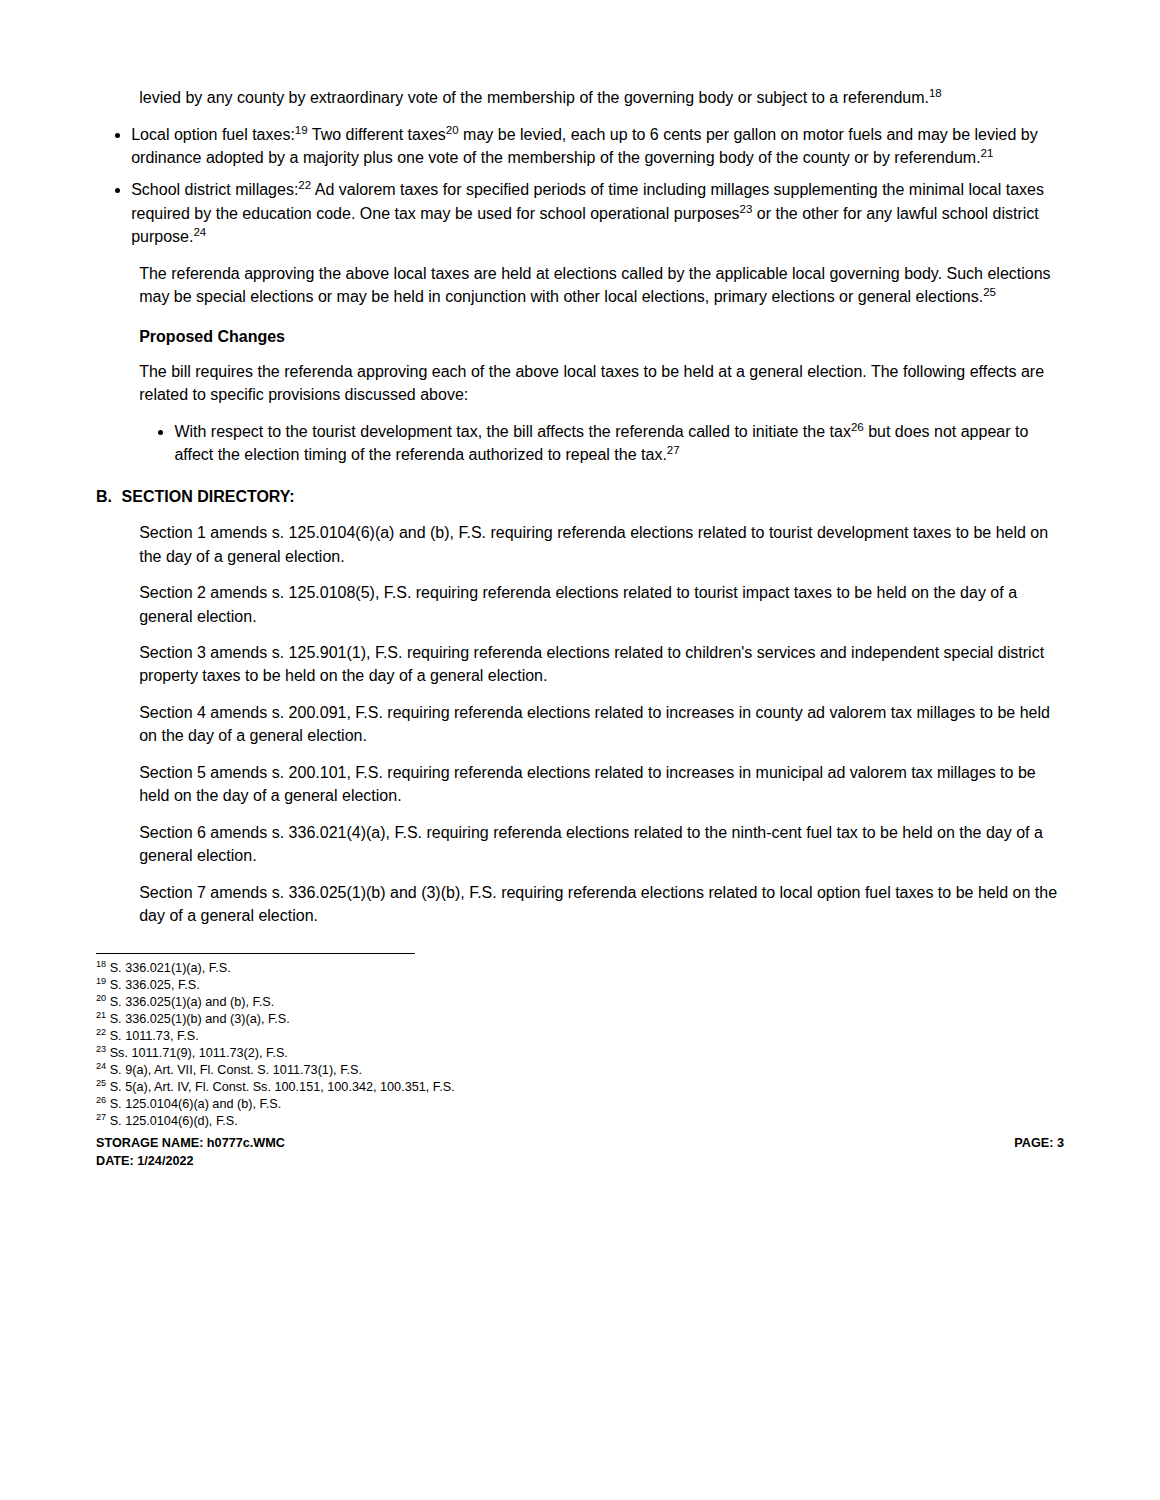levied by any county by extraordinary vote of the membership of the governing body or subject to a referendum.18
Local option fuel taxes:19 Two different taxes20 may be levied, each up to 6 cents per gallon on motor fuels and may be levied by ordinance adopted by a majority plus one vote of the membership of the governing body of the county or by referendum.21
School district millages:22 Ad valorem taxes for specified periods of time including millages supplementing the minimal local taxes required by the education code. One tax may be used for school operational purposes23 or the other for any lawful school district purpose.24
The referenda approving the above local taxes are held at elections called by the applicable local governing body. Such elections may be special elections or may be held in conjunction with other local elections, primary elections or general elections.25
Proposed Changes
The bill requires the referenda approving each of the above local taxes to be held at a general election. The following effects are related to specific provisions discussed above:
With respect to the tourist development tax, the bill affects the referenda called to initiate the tax26 but does not appear to affect the election timing of the referenda authorized to repeal the tax.27
B. SECTION DIRECTORY:
Section 1 amends s. 125.0104(6)(a) and (b), F.S. requiring referenda elections related to tourist development taxes to be held on the day of a general election.
Section 2 amends s. 125.0108(5), F.S. requiring referenda elections related to tourist impact taxes to be held on the day of a general election.
Section 3 amends s. 125.901(1), F.S. requiring referenda elections related to children's services and independent special district property taxes to be held on the day of a general election.
Section 4 amends s. 200.091, F.S. requiring referenda elections related to increases in county ad valorem tax millages to be held on the day of a general election.
Section 5 amends s. 200.101, F.S. requiring referenda elections related to increases in municipal ad valorem tax millages to be held on the day of a general election.
Section 6 amends s. 336.021(4)(a), F.S. requiring referenda elections related to the ninth-cent fuel tax to be held on the day of a general election.
Section 7 amends s. 336.025(1)(b) and (3)(b), F.S. requiring referenda elections related to local option fuel taxes to be held on the day of a general election.
18 S. 336.021(1)(a), F.S.
19 S. 336.025, F.S.
20 S. 336.025(1)(a) and (b), F.S.
21 S. 336.025(1)(b) and (3)(a), F.S.
22 S. 1011.73, F.S.
23 Ss. 1011.71(9), 1011.73(2), F.S.
24 S. 9(a), Art. VII, Fl. Const. S. 1011.73(1), F.S.
25 S. 5(a), Art. IV, Fl. Const. Ss. 100.151, 100.342, 100.351, F.S.
26 S. 125.0104(6)(a) and (b), F.S.
27 S. 125.0104(6)(d), F.S.
STORAGE NAME: h0777c.WMC
DATE: 1/24/2022
PAGE: 3